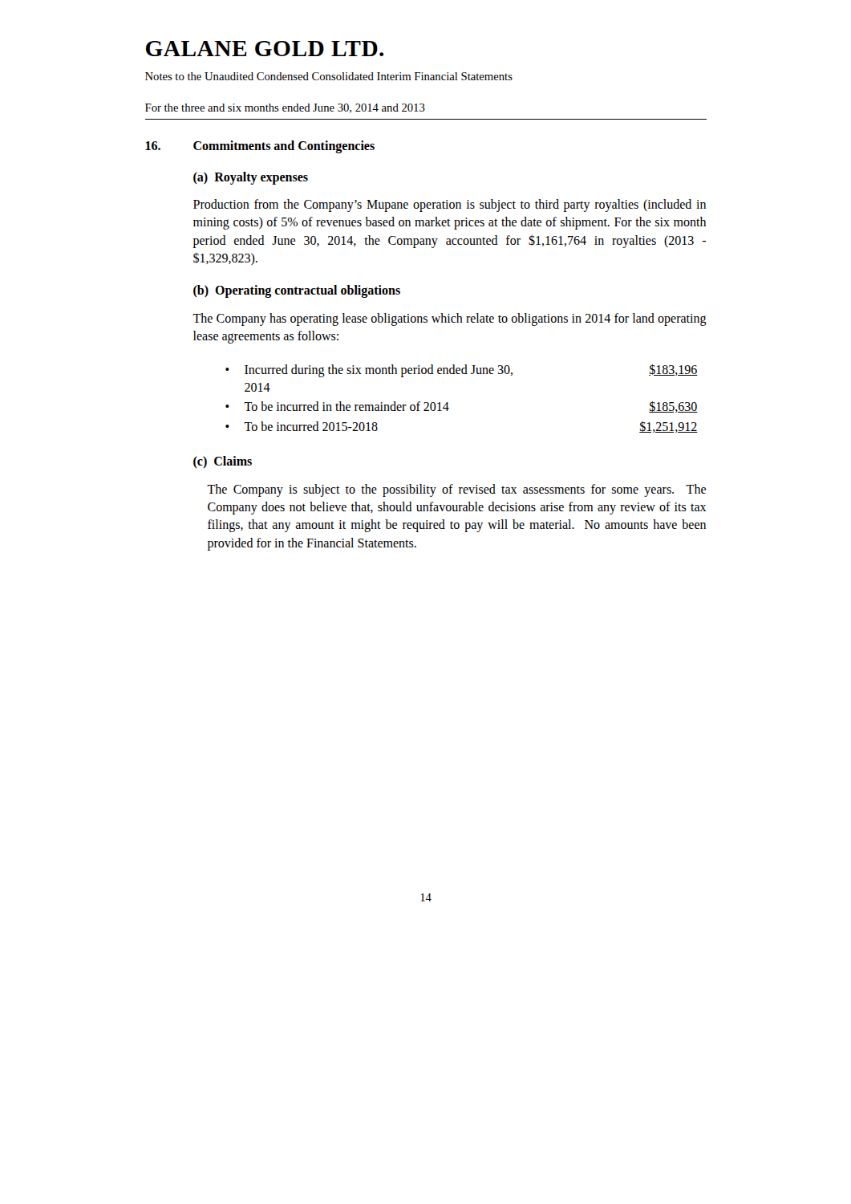GALANE GOLD LTD.
Notes to the Unaudited Condensed Consolidated Interim Financial Statements
For the three and six months ended June 30, 2014 and 2013
16. Commitments and Contingencies
(a) Royalty expenses
Production from the Company’s Mupane operation is subject to third party royalties (included in mining costs) of 5% of revenues based on market prices at the date of shipment. For the six month period ended June 30, 2014, the Company accounted for $1,161,764 in royalties (2013 - $1,329,823).
(b) Operating contractual obligations
The Company has operating lease obligations which relate to obligations in 2014 for land operating lease agreements as follows:
| • | Incurred during the six month period ended June 30, 2014 | $183,196 |
| • | To be incurred in the remainder of 2014 | $185,630 |
| • | To be incurred 2015-2018 | $1,251,912 |
(c) Claims
The Company is subject to the possibility of revised tax assessments for some years. The Company does not believe that, should unfavourable decisions arise from any review of its tax filings, that any amount it might be required to pay will be material. No amounts have been provided for in the Financial Statements.
14